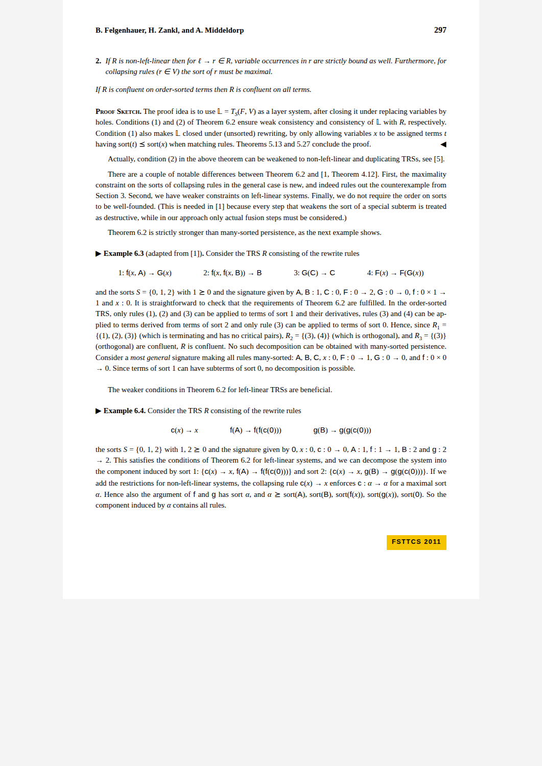B. Felgenhauer, H. Zankl, and A. Middeldorp 297
2. If R is non-left-linear then for ℓ → r ∈ R, variable occurrences in r are strictly bound as well. Furthermore, for collapsing rules (r ∈ V) the sort of r must be maximal.
If R is confluent on order-sorted terms then R is confluent on all terms.
Proof Sketch. The proof idea is to use 𝕃 = TS(F, V) as a layer system, after closing it under replacing variables by holes. Conditions (1) and (2) of Theorem 6.2 ensure weak consistency and consistency of 𝕃 with R, respectively. Condition (1) also makes 𝕃 closed under (unsorted) rewriting, by only allowing variables x to be assigned terms t having sort(t) ⪯ sort(x) when matching rules. Theorems 5.13 and 5.27 conclude the proof. ◀
Actually, condition (2) in the above theorem can be weakened to non-left-linear and duplicating TRSs, see [5].
There are a couple of notable differences between Theorem 6.2 and [1, Theorem 4.12]. First, the maximality constraint on the sorts of collapsing rules in the general case is new, and indeed rules out the counterexample from Section 3. Second, we have weaker constraints on left-linear systems. Finally, we do not require the order on sorts to be well-founded. (This is needed in [1] because every step that weakens the sort of a special subterm is treated as destructive, while in our approach only actual fusion steps must be considered.)
Theorem 6.2 is strictly stronger than many-sorted persistence, as the next example shows.
▶ Example 6.3 (adapted from [1]). Consider the TRS R consisting of the rewrite rules
1: f(x, A) → G(x) 2: f(x, f(x, B)) → B 3: G(C) → C 4: F(x) → F(G(x))
and the sorts S = {0, 1, 2} with 1 ⪰ 0 and the signature given by A, B : 1, C : 0, F : 0 → 2, G : 0 → 0, f : 0 × 1 → 1 and x : 0. It is straightforward to check that the requirements of Theorem 6.2 are fulfilled. In the order-sorted TRS, only rules (1), (2) and (3) can be applied to terms of sort 1 and their derivatives, rules (3) and (4) can be applied to terms derived from terms of sort 2 and only rule (3) can be applied to terms of sort 0. Hence, since R1 = {(1), (2), (3)} (which is terminating and has no critical pairs), R2 = {(3), (4)} (which is orthogonal), and R3 = {(3)} (orthogonal) are confluent, R is confluent. No such decomposition can be obtained with many-sorted persistence. Consider a most general signature making all rules many-sorted: A, B, C, x : 0, F : 0 → 1, G : 0 → 0, and f : 0 × 0 → 0. Since terms of sort 1 can have subterms of sort 0, no decomposition is possible.
The weaker conditions in Theorem 6.2 for left-linear TRSs are beneficial.
▶ Example 6.4. Consider the TRS R consisting of the rewrite rules
c(x) → x f(A) → f(f(c(0))) g(B) → g(g(c(0)))
the sorts S = {0, 1, 2} with 1, 2 ⪰ 0 and the signature given by 0, x : 0, c : 0 → 0, A : 1, f : 1 → 1, B : 2 and g : 2 → 2. This satisfies the conditions of Theorem 6.2 for left-linear systems, and we can decompose the system into the component induced by sort 1: {c(x) → x, f(A) → f(f(c(0)))} and sort 2: {c(x) → x, g(B) → g(g(c(0)))}. If we add the restrictions for non-left-linear systems, the collapsing rule c(x) → x enforces c : α → α for a maximal sort α. Hence also the argument of f and g has sort α, and α ⪰ sort(A), sort(B), sort(f(x)), sort(g(x)), sort(0). So the component induced by α contains all rules.
FSTTCS 2011